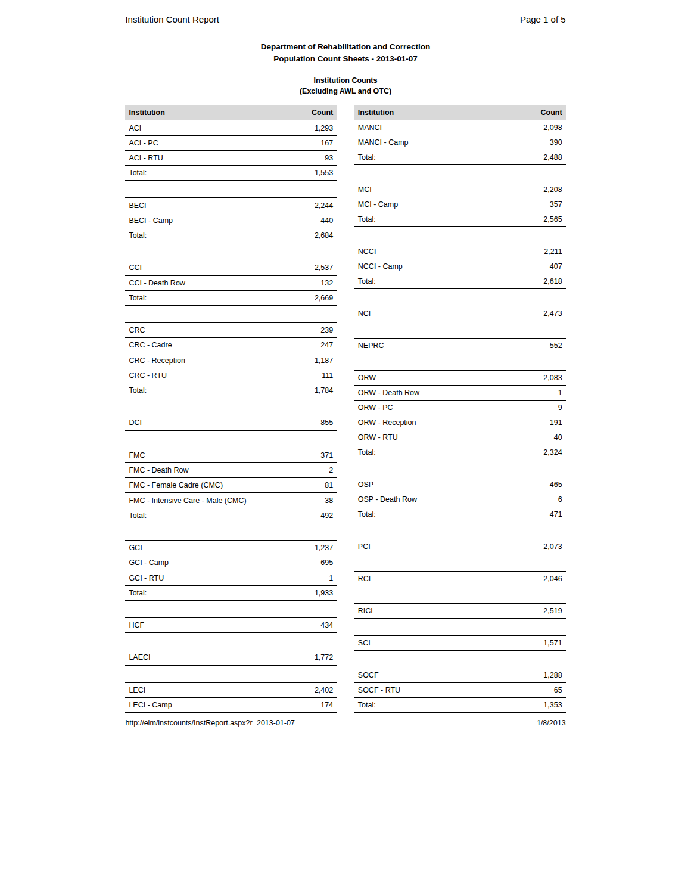Institution Count Report
Page 1 of 5
Department of Rehabilitation and Correction
Population Count Sheets - 2013-01-07
Institution Counts
(Excluding AWL and OTC)
| Institution | Count |
| --- | --- |
| ACI | 1,293 |
| ACI - PC | 167 |
| ACI - RTU | 93 |
| Total: | 1,553 |
| BECI | 2,244 |
| BECI - Camp | 440 |
| Total: | 2,684 |
| CCI | 2,537 |
| CCI - Death Row | 132 |
| Total: | 2,669 |
| CRC | 239 |
| CRC - Cadre | 247 |
| CRC - Reception | 1,187 |
| CRC - RTU | 111 |
| Total: | 1,784 |
| DCI | 855 |
| FMC | 371 |
| FMC - Death Row | 2 |
| FMC - Female Cadre (CMC) | 81 |
| FMC - Intensive Care - Male (CMC) | 38 |
| Total: | 492 |
| GCI | 1,237 |
| GCI - Camp | 695 |
| GCI - RTU | 1 |
| Total: | 1,933 |
| HCF | 434 |
| LAECI | 1,772 |
| LECI | 2,402 |
| LECI - Camp | 174 |
| Institution | Count |
| --- | --- |
| MANCI | 2,098 |
| MANCI - Camp | 390 |
| Total: | 2,488 |
| MCI | 2,208 |
| MCI - Camp | 357 |
| Total: | 2,565 |
| NCCI | 2,211 |
| NCCI - Camp | 407 |
| Total: | 2,618 |
| NCI | 2,473 |
| NEPRC | 552 |
| ORW | 2,083 |
| ORW - Death Row | 1 |
| ORW - PC | 9 |
| ORW - Reception | 191 |
| ORW - RTU | 40 |
| Total: | 2,324 |
| OSP | 465 |
| OSP - Death Row | 6 |
| Total: | 471 |
| PCI | 2,073 |
| RCI | 2,046 |
| RICI | 2,519 |
| SCI | 1,571 |
| SOCF | 1,288 |
| SOCF - RTU | 65 |
| Total: | 1,353 |
http://eim/instcounts/InstReport.aspx?r=2013-01-07 1/8/2013